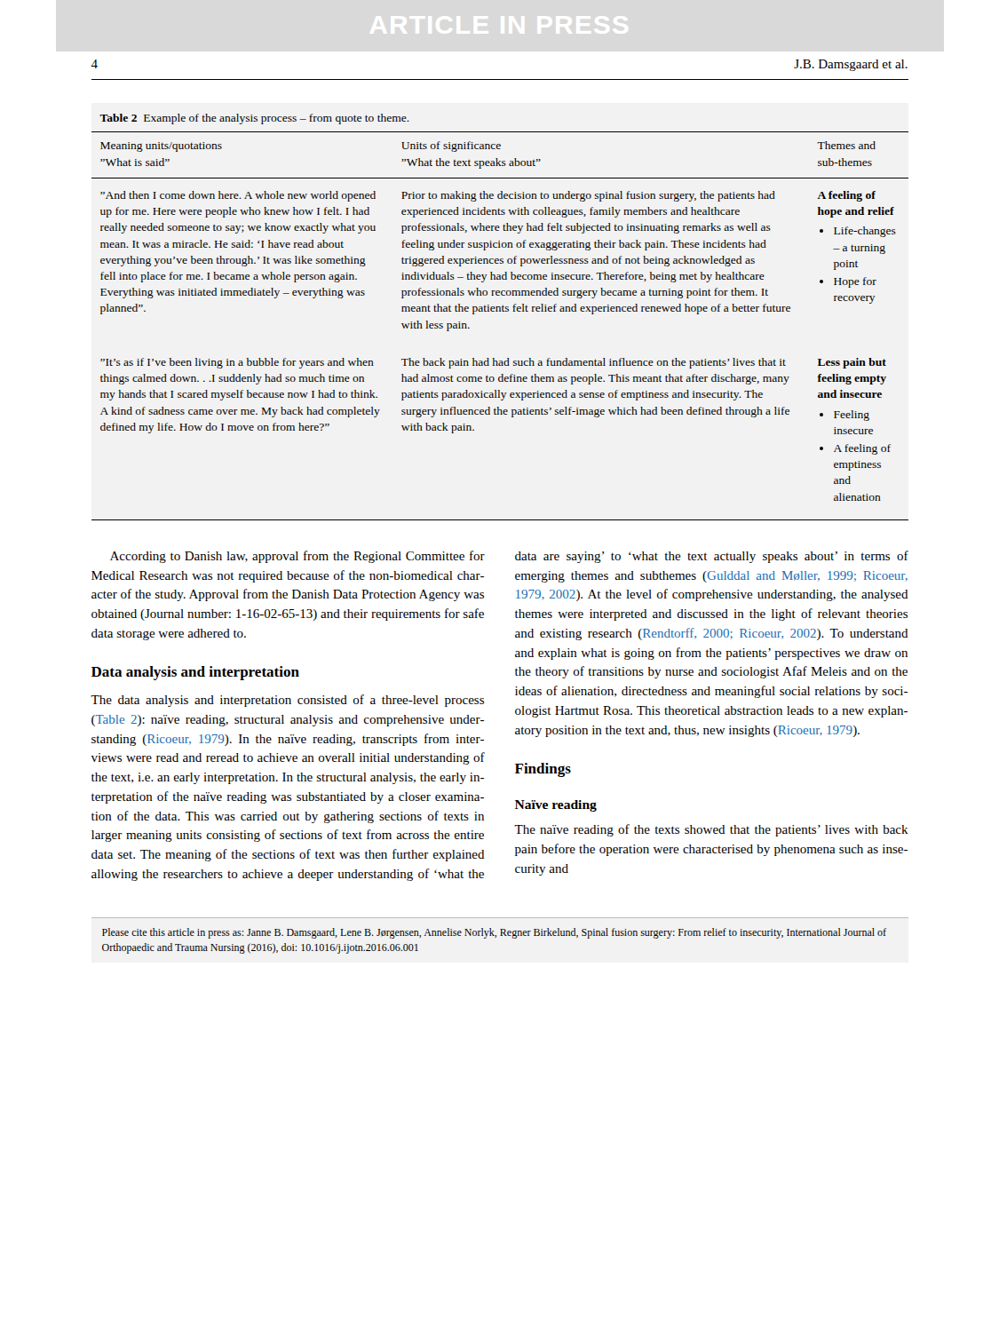ARTICLE IN PRESS
4 J.B. Damsgaard et al.
Table 2 Example of the analysis process – from quote to theme.
| Meaning units/quotations ”What is said” | Units of significance ”What the text speaks about” | Themes and sub-themes |
| --- | --- | --- |
| ”And then I come down here. A whole new world opened up for me. Here were people who knew how I felt. I had really needed someone to say; we know exactly what you mean. It was a miracle. He said: ‘I have read about everything you’ve been through.’ It was like something fell into place for me. I became a whole person again. Everything was initiated immediately – everything was planned”. | Prior to making the decision to undergo spinal fusion surgery, the patients had experienced incidents with colleagues, family members and healthcare professionals, where they had felt subjected to insinuating remarks as well as feeling under suspicion of exaggerating their back pain. These incidents had triggered experiences of powerlessness and of not being acknowledged as individuals – they had become insecure. Therefore, being met by healthcare professionals who recommended surgery became a turning point for them. It meant that the patients felt relief and experienced renewed hope of a better future with less pain. | A feeling of hope and relief Life-changes – a turning point Hope for recovery |
| ”It’s as if I’ve been living in a bubble for years and when things calmed down. . .I suddenly had so much time on my hands that I scared myself because now I had to think. A kind of sadness came over me. My back had completely defined my life. How do I move on from here?” | The back pain had had such a fundamental influence on the patients’ lives that it had almost come to define them as people. This meant that after discharge, many patients paradoxically experienced a sense of emptiness and insecurity. The surgery influenced the patients’ self-image which had been defined through a life with back pain. | Less pain but feeling empty and insecure Feeling insecure A feeling of emptiness and alienation |
According to Danish law, approval from the Regional Committee for Medical Research was not required because of the non-biomedical character of the study. Approval from the Danish Data Protection Agency was obtained (Journal number: 1-16-02-65-13) and their requirements for safe data storage were adhered to.
Data analysis and interpretation
The data analysis and interpretation consisted of a three-level process (Table 2): naïve reading, structural analysis and comprehensive understanding (Ricoeur, 1979). In the naïve reading, transcripts from interviews were read and reread to achieve an overall initial understanding of the text, i.e. an early interpretation. In the structural analysis, the early interpretation of the naïve reading was substantiated by a closer examination of the data. This was carried out by gathering sections of texts in larger meaning units consisting of sections of text from across the entire data set. The meaning of the sections of text was then further explained allowing the researchers to achieve a deeper understanding of ‘what the data are saying’ to ‘what the text actually speaks about’ in terms of emerging themes and subthemes (Gulddal and Møller, 1999; Ricoeur, 1979, 2002). At the level of comprehensive understanding, the analysed themes were interpreted and discussed in the light of relevant theories and existing research (Rendtorff, 2000; Ricoeur, 2002). To understand and explain what is going on from the patients’ perspectives we draw on the theory of transitions by nurse and sociologist Afaf Meleis and on the ideas of alienation, directedness and meaningful social relations by sociologist Hartmut Rosa. This theoretical abstraction leads to a new explanatory position in the text and, thus, new insights (Ricoeur, 1979).
Findings
Naïve reading
The naïve reading of the texts showed that the patients’ lives with back pain before the operation were characterised by phenomena such as insecurity and
Please cite this article in press as: Janne B. Damsgaard, Lene B. Jørgensen, Annelise Norlyk, Regner Birkelund, Spinal fusion surgery: From relief to insecurity, International Journal of Orthopaedic and Trauma Nursing (2016), doi: 10.1016/j.ijotn.2016.06.001